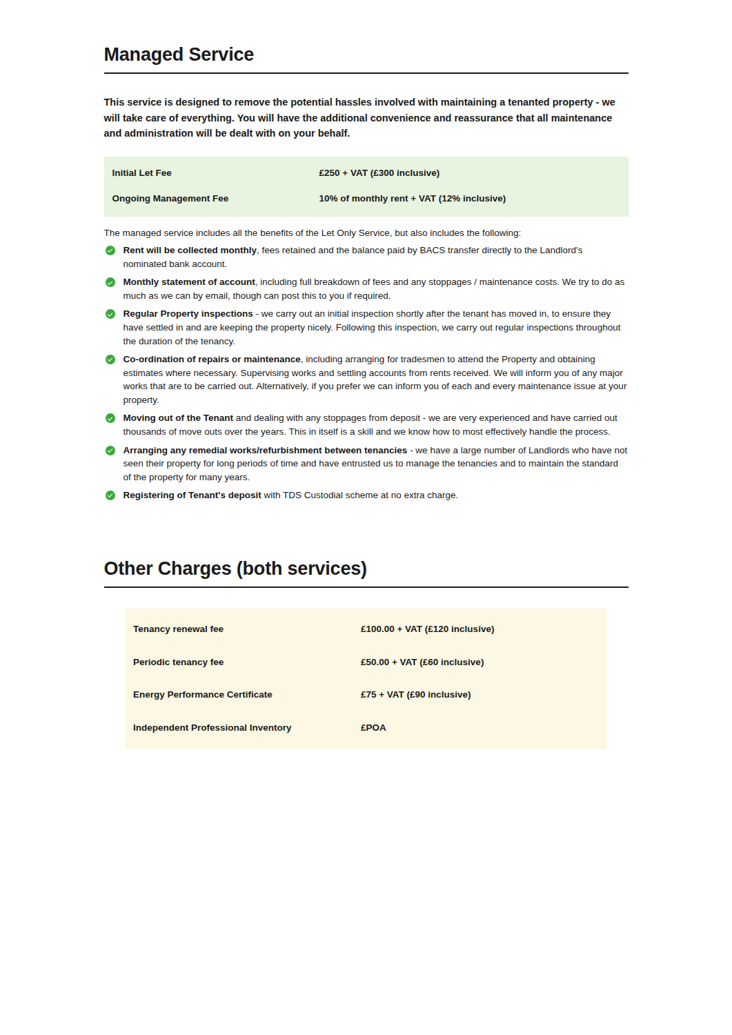Managed Service
This service is designed to remove the potential hassles involved with maintaining a tenanted property - we will take care of everything. You will have the additional convenience and reassurance that all maintenance and administration will be dealt with on your behalf.
| Initial Let Fee | £250 + VAT (£300 inclusive) |
| Ongoing Management Fee | 10% of monthly rent + VAT (12% inclusive) |
The managed service includes all the benefits of the Let Only Service, but also includes the following:
Rent will be collected monthly, fees retained and the balance paid by BACS transfer directly to the Landlord's nominated bank account.
Monthly statement of account, including full breakdown of fees and any stoppages / maintenance costs. We try to do as much as we can by email, though can post this to you if required.
Regular Property inspections - we carry out an initial inspection shortly after the tenant has moved in, to ensure they have settled in and are keeping the property nicely. Following this inspection, we carry out regular inspections throughout the duration of the tenancy.
Co-ordination of repairs or maintenance, including arranging for tradesmen to attend the Property and obtaining estimates where necessary. Supervising works and settling accounts from rents received. We will inform you of any major works that are to be carried out. Alternatively, if you prefer we can inform you of each and every maintenance issue at your property.
Moving out of the Tenant and dealing with any stoppages from deposit - we are very experienced and have carried out thousands of move outs over the years. This in itself is a skill and we know how to most effectively handle the process.
Arranging any remedial works/refurbishment between tenancies - we have a large number of Landlords who have not seen their property for long periods of time and have entrusted us to manage the tenancies and to maintain the standard of the property for many years.
Registering of Tenant's deposit with TDS Custodial scheme at no extra charge.
Other Charges (both services)
| Tenancy renewal fee | £100.00 + VAT (£120 inclusive) |
| Periodic tenancy fee | £50.00 + VAT (£60 inclusive) |
| Energy Performance Certificate | £75 + VAT (£90 inclusive) |
| Independent Professional Inventory | £POA |